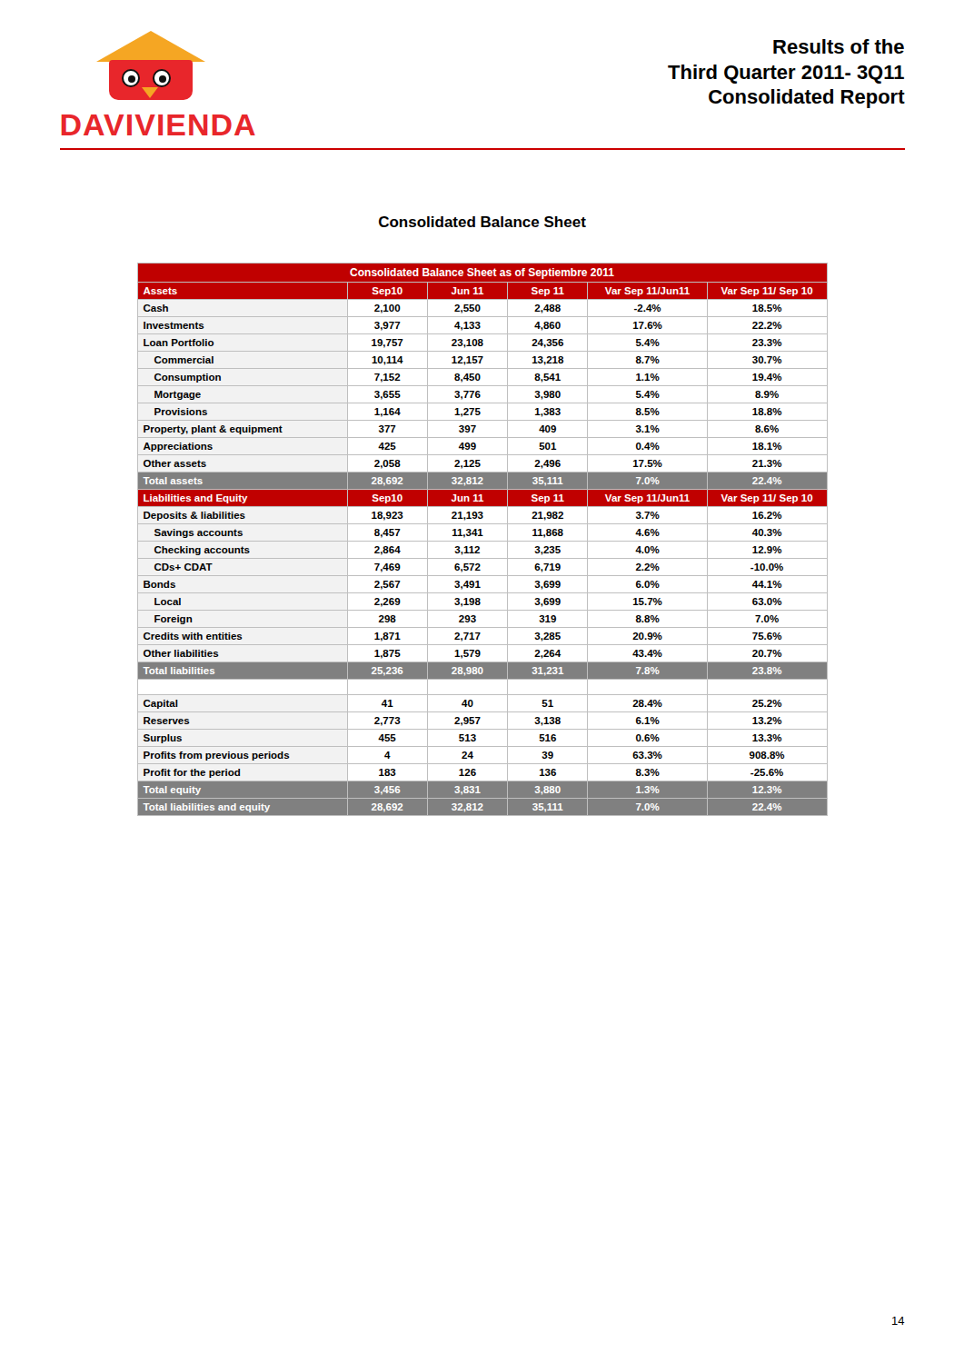DAVIVIENDA
Results of the
Third Quarter 2011- 3Q11
Consolidated Report
Consolidated Balance Sheet
| Consolidated Balance Sheet as of Septiembre 2011 |
| Assets | Sep10 | Jun 11 | Sep 11 | Var Sep 11/Jun11 | Var Sep 11/ Sep 10 |
| Cash | 2,100 | 2,550 | 2,488 | -2.4% | 18.5% |
| Investments | 3,977 | 4,133 | 4,860 | 17.6% | 22.2% |
| Loan Portfolio | 19,757 | 23,108 | 24,356 | 5.4% | 23.3% |
| Commercial | 10,114 | 12,157 | 13,218 | 8.7% | 30.7% |
| Consumption | 7,152 | 8,450 | 8,541 | 1.1% | 19.4% |
| Mortgage | 3,655 | 3,776 | 3,980 | 5.4% | 8.9% |
| Provisions | 1,164 | 1,275 | 1,383 | 8.5% | 18.8% |
| Property, plant & equipment | 377 | 397 | 409 | 3.1% | 8.6% |
| Appreciations | 425 | 499 | 501 | 0.4% | 18.1% |
| Other assets | 2,058 | 2,125 | 2,496 | 17.5% | 21.3% |
| Total assets | 28,692 | 32,812 | 35,111 | 7.0% | 22.4% |
| Liabilities and Equity | Sep10 | Jun 11 | Sep 11 | Var Sep 11/Jun11 | Var Sep 11/ Sep 10 |
| Deposits & liabilities | 18,923 | 21,193 | 21,982 | 3.7% | 16.2% |
| Savings accounts | 8,457 | 11,341 | 11,868 | 4.6% | 40.3% |
| Checking accounts | 2,864 | 3,112 | 3,235 | 4.0% | 12.9% |
| CDs+ CDAT | 7,469 | 6,572 | 6,719 | 2.2% | -10.0% |
| Bonds | 2,567 | 3,491 | 3,699 | 6.0% | 44.1% |
| Local | 2,269 | 3,198 | 3,699 | 15.7% | 63.0% |
| Foreign | 298 | 293 | 319 | 8.8% | 7.0% |
| Credits with entities | 1,871 | 2,717 | 3,285 | 20.9% | 75.6% |
| Other liabilities | 1,875 | 1,579 | 2,264 | 43.4% | 20.7% |
| Total liabilities | 25,236 | 28,980 | 31,231 | 7.8% | 23.8% |
| Capital | 41 | 40 | 51 | 28.4% | 25.2% |
| Reserves | 2,773 | 2,957 | 3,138 | 6.1% | 13.2% |
| Surplus | 455 | 513 | 516 | 0.6% | 13.3% |
| Profits from previous periods | 4 | 24 | 39 | 63.3% | 908.8% |
| Profit for the period | 183 | 126 | 136 | 8.3% | -25.6% |
| Total equity | 3,456 | 3,831 | 3,880 | 1.3% | 12.3% |
| Total liabilities and equity | 28,692 | 32,812 | 35,111 | 7.0% | 22.4% |
14